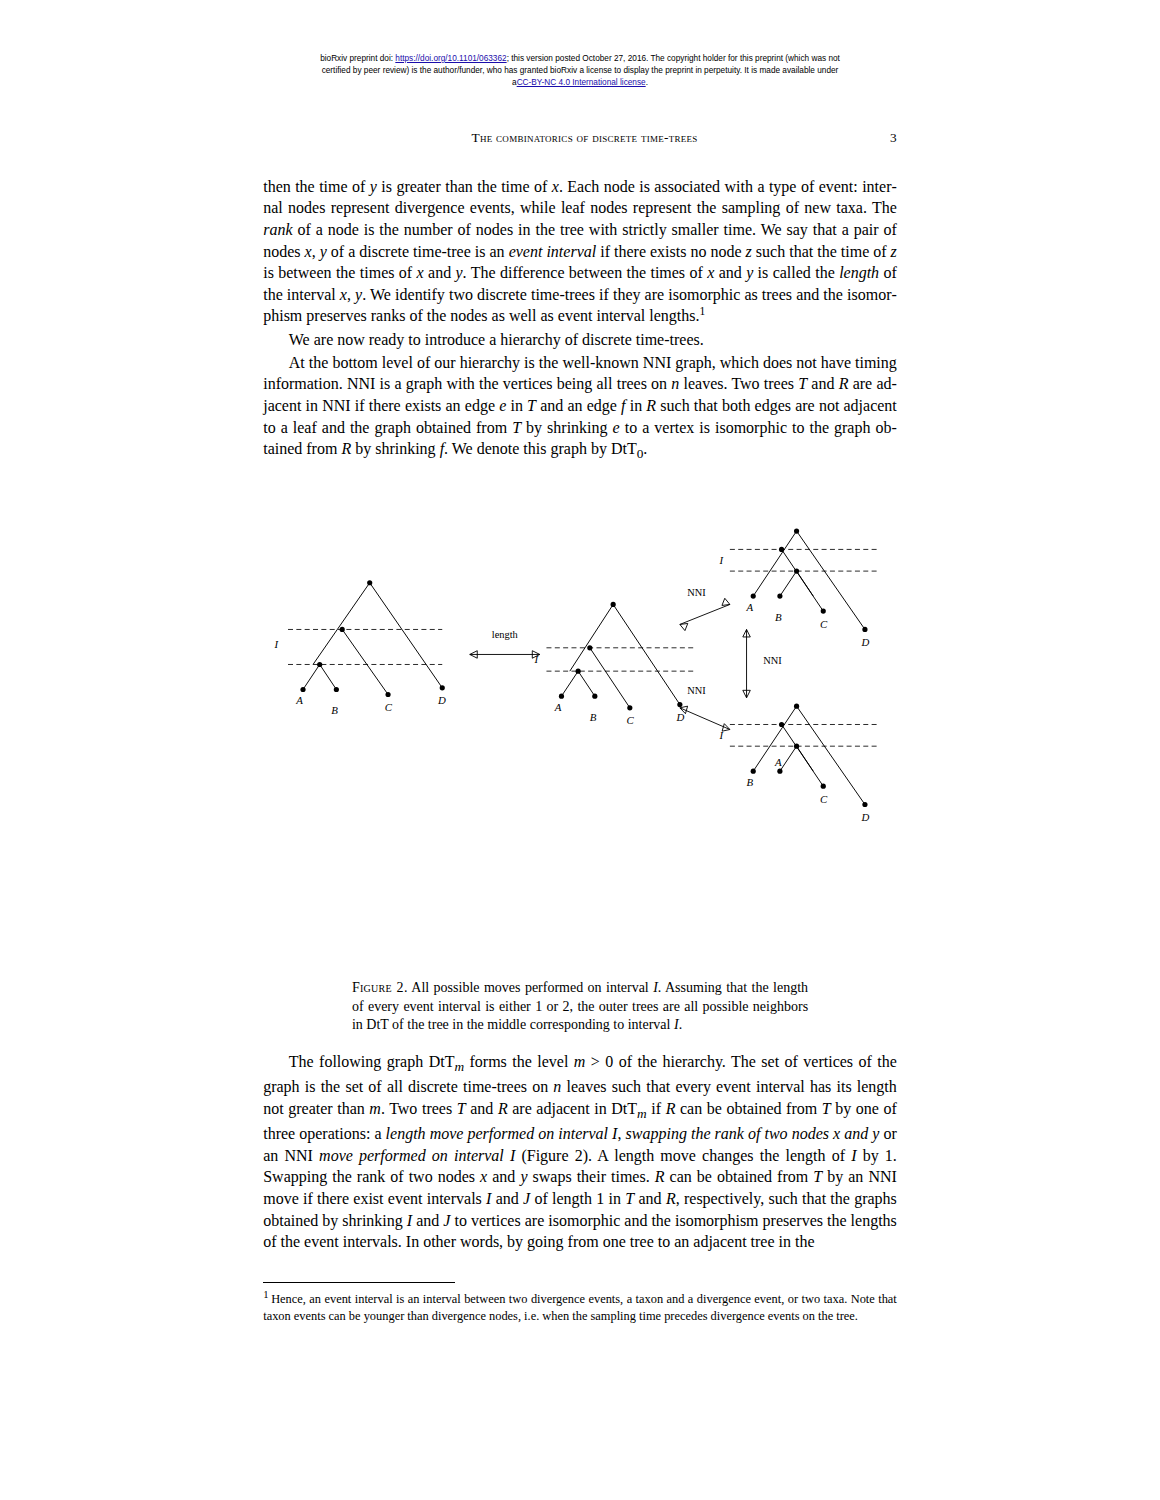bioRxiv preprint doi: https://doi.org/10.1101/063362; this version posted October 27, 2016. The copyright holder for this preprint (which was not
certified by peer review) is the author/funder, who has granted bioRxiv a license to display the preprint in perpetuity. It is made available under
aCC-BY-NC 4.0 International license.
The combinatorics of discrete time-trees 3
then the time of y is greater than the time of x. Each node is associated with a type of event: internal nodes represent divergence events, while leaf nodes represent the sampling of new taxa. The rank of a node is the number of nodes in the tree with strictly smaller time. We say that a pair of nodes x, y of a discrete time-tree is an event interval if there exists no node z such that the time of z is between the times of x and y. The difference between the times of x and y is called the length of the interval x, y. We identify two discrete time-trees if they are isomorphic as trees and the isomorphism preserves ranks of the nodes as well as event interval lengths.1
We are now ready to introduce a hierarchy of discrete time-trees.
At the bottom level of our hierarchy is the well-known NNI graph, which does not have timing information. NNI is a graph with the vertices being all trees on n leaves. Two trees T and R are adjacent in NNI if there exists an edge e in T and an edge f in R such that both edges are not adjacent to a leaf and the graph obtained from T by shrinking e to a vertex is isomorphic to the graph obtained from R by shrinking f. We denote this graph by DtT0.
I A B C D length I A B C D NNI NNI NNI I A B C D I B A C D
Figure 2. All possible moves performed on interval I. Assuming that the length of every event interval is either 1 or 2, the outer trees are all possible neighbors in DtT of the tree in the middle corresponding to interval I.
The following graph DtTm forms the level m > 0 of the hierarchy. The set of vertices of the graph is the set of all discrete time-trees on n leaves such that every event interval has its length not greater than m. Two trees T and R are adjacent in DtTm if R can be obtained from T by one of three operations: a length move performed on interval I, swapping the rank of two nodes x and y or an NNI move performed on interval I (Figure 2). A length move changes the length of I by 1. Swapping the rank of two nodes x and y swaps their times. R can be obtained from T by an NNI move if there exist event intervals I and J of length 1 in T and R, respectively, such that the graphs obtained by shrinking I and J to vertices are isomorphic and the isomorphism preserves the lengths of the event intervals. In other words, by going from one tree to an adjacent tree in the
1 Hence, an event interval is an interval between two divergence events, a taxon and a divergence event, or two taxa. Note that taxon events can be younger than divergence nodes, i.e. when the sampling time precedes divergence events on the tree.